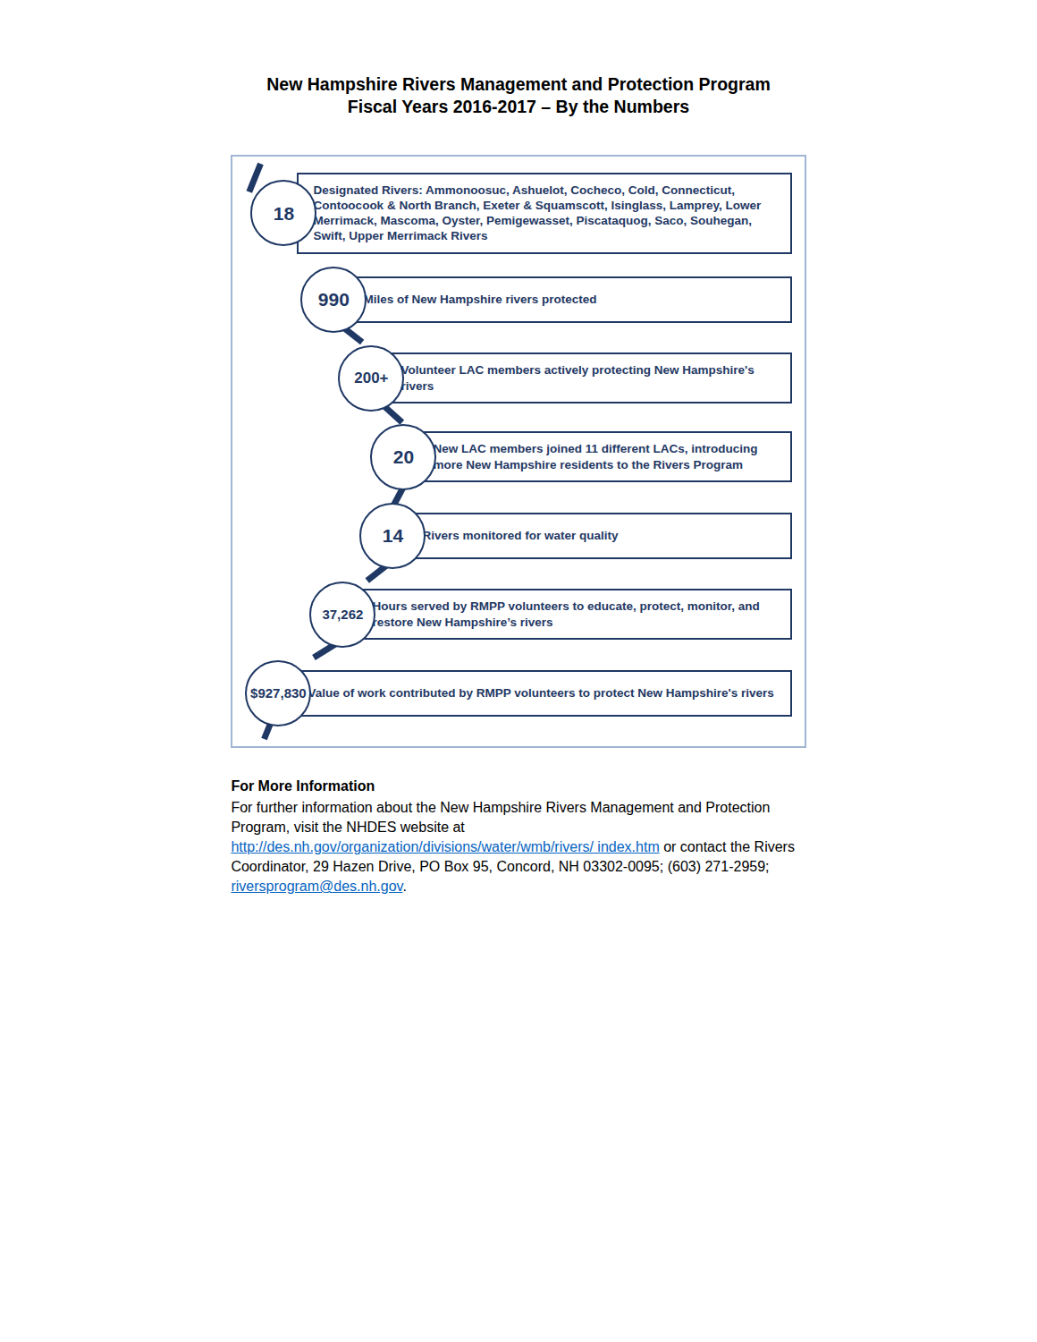New Hampshire Rivers Management and Protection Program Fiscal Years 2016-2017 – By the Numbers
18
Designated Rivers: Ammonoosuc, Ashuelot, Cocheco, Cold, Connecticut, Contoocook & North Branch, Exeter & Squamscott, Isinglass, Lamprey, Lower Merrimack, Mascoma, Oyster, Pemigewasset, Piscataquog, Saco, Souhegan, Swift, Upper Merrimack Rivers
990
Miles of New Hampshire rivers protected
200+
Volunteer LAC members actively protecting New Hampshire's rivers
20
New LAC members joined 11 different LACs, introducing more New Hampshire residents to the Rivers Program
14
Rivers monitored for water quality
37,262
Hours served by RMPP volunteers to educate, protect, monitor, and restore New Hampshire’s rivers
$927,830
Value of work contributed by RMPP volunteers to protect New Hampshire's rivers
For More Information
For further information about the New Hampshire Rivers Management and Protection Program, visit the NHDES website at http://des.nh.gov/organization/divisions/water/wmb/rivers/ index.htm or contact the Rivers Coordinator, 29 Hazen Drive, PO Box 95, Concord, NH 03302-0095; (603) 271-2959; riversprogram@des.nh.gov.